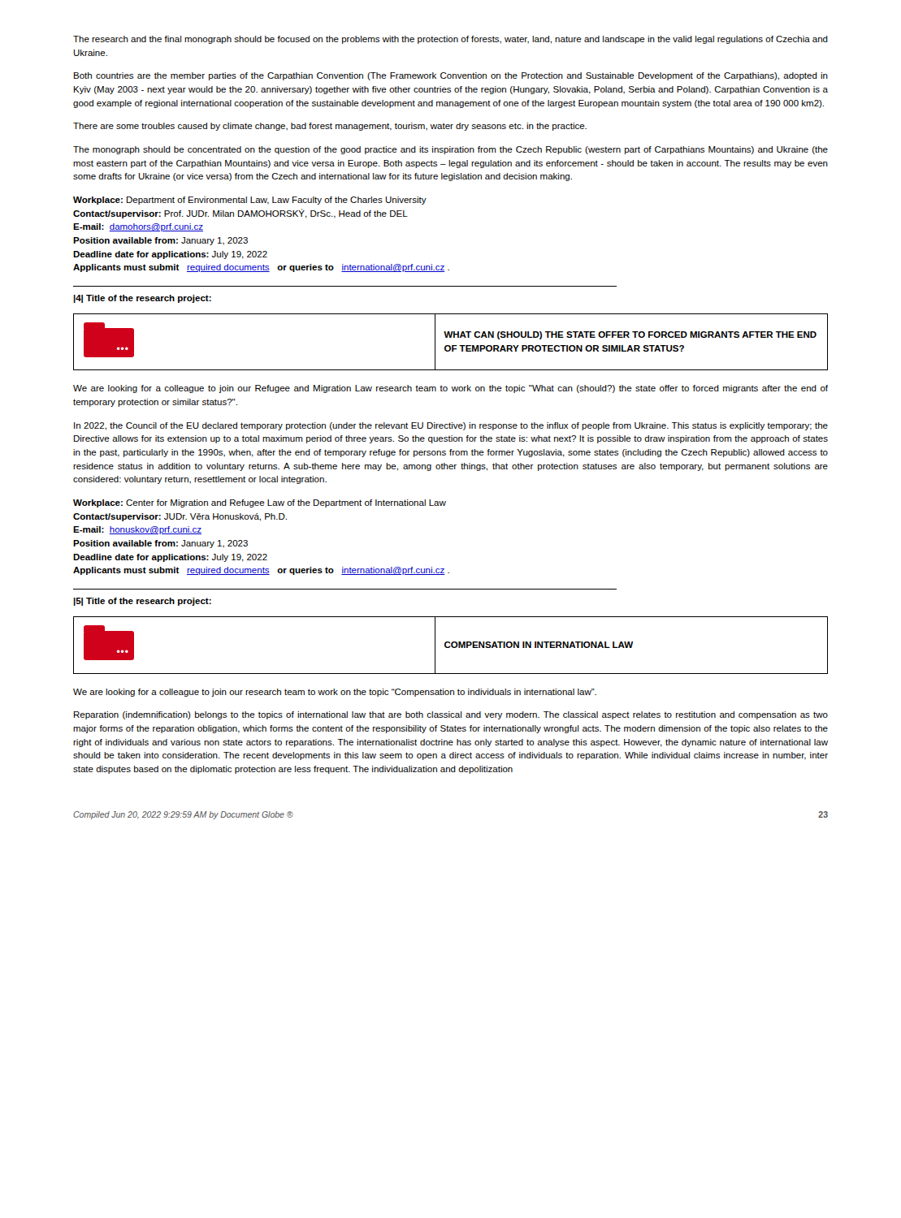The research and the final monograph should be focused on the problems with the protection of forests, water, land, nature and landscape in the valid legal regulations of Czechia and Ukraine.
Both countries are the member parties of the Carpathian Convention (The Framework Convention on the Protection and Sustainable Development of the Carpathians), adopted in Kyiv (May 2003 - next year would be the 20. anniversary) together with five other countries of the region (Hungary, Slovakia, Poland, Serbia and Poland). Carpathian Convention is a good example of regional international cooperation of the sustainable development and management of one of the largest European mountain system (the total area of 190 000 km2).
There are some troubles caused by climate change, bad forest management, tourism, water dry seasons etc. in the practice.
The monograph should be concentrated on the question of the good practice and its inspiration from the Czech Republic (western part of Carpathians Mountains) and Ukraine (the most eastern part of the Carpathian Mountains) and vice versa in Europe. Both aspects – legal regulation and its enforcement - should be taken in account. The results may be even some drafts for Ukraine (or vice versa) from the Czech and international law for its future legislation and decision making.
Workplace: Department of Environmental Law, Law Faculty of the Charles University
Contact/supervisor: Prof. JUDr. Milan DAMOHORSKÝ, DrSc., Head of the DEL
E-mail: damohors@prf.cuni.cz
Position available from: January 1, 2023
Deadline date for applications: July 19, 2022
Applicants must submit required documents or queries to international@prf.cuni.cz .
|4| Title of the research project:
| ••• | WHAT CAN (SHOULD) THE STATE OFFER TO FORCED MIGRANTS AFTER THE END OF TEMPORARY PROTECTION OR SIMILAR STATUS? |
We are looking for a colleague to join our Refugee and Migration Law research team to work on the topic "What can (should?) the state offer to forced migrants after the end of temporary protection or similar status?".
In 2022, the Council of the EU declared temporary protection (under the relevant EU Directive) in response to the influx of people from Ukraine. This status is explicitly temporary; the Directive allows for its extension up to a total maximum period of three years. So the question for the state is: what next? It is possible to draw inspiration from the approach of states in the past, particularly in the 1990s, when, after the end of temporary refuge for persons from the former Yugoslavia, some states (including the Czech Republic) allowed access to residence status in addition to voluntary returns. A sub-theme here may be, among other things, that other protection statuses are also temporary, but permanent solutions are considered: voluntary return, resettlement or local integration.
Workplace: Center for Migration and Refugee Law of the Department of International Law
Contact/supervisor: JUDr. Věra Honusková, Ph.D.
E-mail: honuskov@prf.cuni.cz
Position available from: January 1, 2023
Deadline date for applications: July 19, 2022
Applicants must submit required documents or queries to international@prf.cuni.cz .
|5| Title of the research project:
| ••• | COMPENSATION IN INTERNATIONAL LAW |
We are looking for a colleague to join our research team to work on the topic “Compensation to individuals in international law”.
Reparation (indemnification) belongs to the topics of international law that are both classical and very modern. The classical aspect relates to restitution and compensation as two major forms of the reparation obligation, which forms the content of the responsibility of States for internationally wrongful acts. The modern dimension of the topic also relates to the right of individuals and various non state actors to reparations. The internationalist doctrine has only started to analyse this aspect. However, the dynamic nature of international law should be taken into consideration. The recent developments in this law seem to open a direct access of individuals to reparation. While individual claims increase in number, inter state disputes based on the diplomatic protection are less frequent. The individualization and depolitization
Compiled Jun 20, 2022 9:29:59 AM by Document Globe ®
23